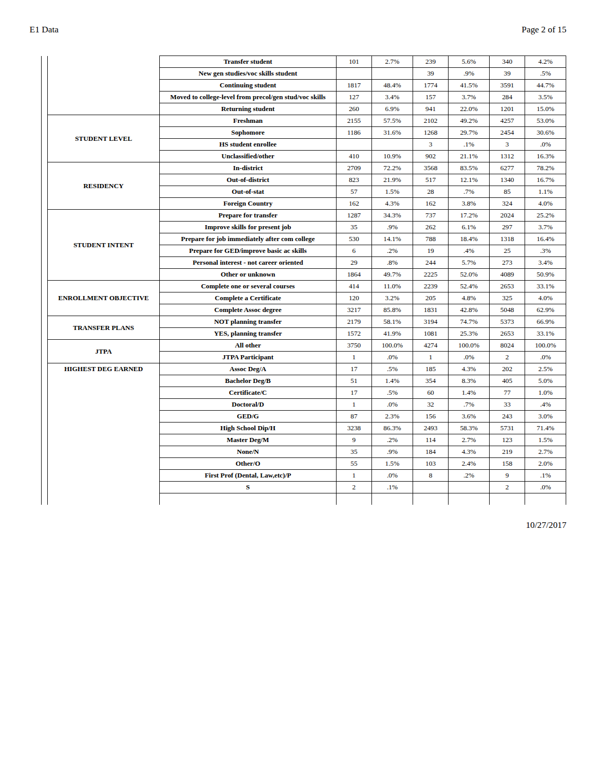E1 Data Page 2 of 15
| | | | Transfer student | 101 | 2.7% | 239 | 5.6% | 340 | 4.2% |
| | | | New gen studies/voc skills student | | | 39 | .9% | 39 | .5% |
| | | | Continuing student | 1817 | 48.4% | 1774 | 41.5% | 3591 | 44.7% |
| | | | Moved to college-level from precol/gen stud/voc skills | 127 | 3.4% | 157 | 3.7% | 284 | 3.5% |
| | | | Returning student | 260 | 6.9% | 941 | 22.0% | 1201 | 15.0% |
| | | STUDENT LEVEL | Freshman | 2155 | 57.5% | 2102 | 49.2% | 4257 | 53.0% |
| | | Sophomore | 1186 | 31.6% | 1268 | 29.7% | 2454 | 30.6% |
| | | HS student enrollee | | | 3 | .1% | 3 | .0% |
| | | Unclassified/other | 410 | 10.9% | 902 | 21.1% | 1312 | 16.3% |
| | | RESIDENCY | In-district | 2709 | 72.2% | 3568 | 83.5% | 6277 | 78.2% |
| | | Out-of-district | 823 | 21.9% | 517 | 12.1% | 1340 | 16.7% |
| | | Out-of-stat | 57 | 1.5% | 28 | .7% | 85 | 1.1% |
| | | Foreign Country | 162 | 4.3% | 162 | 3.8% | 324 | 4.0% |
| | | STUDENT INTENT | Prepare for transfer | 1287 | 34.3% | 737 | 17.2% | 2024 | 25.2% |
| | | Improve skills for present job | 35 | .9% | 262 | 6.1% | 297 | 3.7% |
| | | Prepare for job immediately after com college | 530 | 14.1% | 788 | 18.4% | 1318 | 16.4% |
| | | Prepare for GED/improve basic ac skills | 6 | .2% | 19 | .4% | 25 | .3% |
| | | Personal interest - not career oriented | 29 | .8% | 244 | 5.7% | 273 | 3.4% |
| | | Other or unknown | 1864 | 49.7% | 2225 | 52.0% | 4089 | 50.9% |
| | | ENROLLMENT OBJECTIVE | Complete one or several courses | 414 | 11.0% | 2239 | 52.4% | 2653 | 33.1% |
| | | Complete a Certificate | 120 | 3.2% | 205 | 4.8% | 325 | 4.0% |
| | | Complete Assoc degree | 3217 | 85.8% | 1831 | 42.8% | 5048 | 62.9% |
| | | TRANSFER PLANS | NOT planning transfer | 2179 | 58.1% | 3194 | 74.7% | 5373 | 66.9% |
| | | YES, planning transfer | 1572 | 41.9% | 1081 | 25.3% | 2653 | 33.1% |
| | | JTPA | All other | 3750 | 100.0% | 4274 | 100.0% | 8024 | 100.0% |
| | | JTPA Participant | 1 | .0% | 1 | .0% | 2 | .0% |
| | | HIGHEST DEG EARNED | Assoc Deg/A | 17 | .5% | 185 | 4.3% | 202 | 2.5% |
| | | | Bachelor Deg/B | 51 | 1.4% | 354 | 8.3% | 405 | 5.0% |
| | | | Certificate/C | 17 | .5% | 60 | 1.4% | 77 | 1.0% |
| | | | Doctoral/D | 1 | .0% | 32 | .7% | 33 | .4% |
| | | | GED/G | 87 | 2.3% | 156 | 3.6% | 243 | 3.0% |
| | | | High School Dip/H | 3238 | 86.3% | 2493 | 58.3% | 5731 | 71.4% |
| | | | Master Deg/M | 9 | .2% | 114 | 2.7% | 123 | 1.5% |
| | | | None/N | 35 | .9% | 184 | 4.3% | 219 | 2.7% |
| | | | Other/O | 55 | 1.5% | 103 | 2.4% | 158 | 2.0% |
| | | | First Prof (Dental, Law,etc)/P | 1 | .0% | 8 | .2% | 9 | .1% |
| | | | S | 2 | .1% | | | 2 | .0% |
10/27/2017